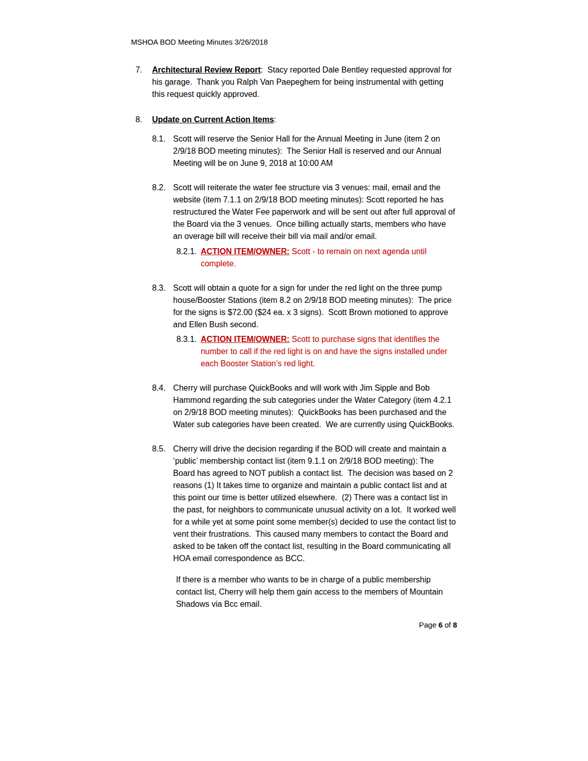MSHOA BOD Meeting Minutes 3/26/2018
7. Architectural Review Report: Stacy reported Dale Bentley requested approval for his garage. Thank you Ralph Van Paepeghem for being instrumental with getting this request quickly approved.
8. Update on Current Action Items:
8.1. Scott will reserve the Senior Hall for the Annual Meeting in June (item 2 on 2/9/18 BOD meeting minutes): The Senior Hall is reserved and our Annual Meeting will be on June 9, 2018 at 10:00 AM
8.2. Scott will reiterate the water fee structure via 3 venues: mail, email and the website (item 7.1.1 on 2/9/18 BOD meeting minutes): Scott reported he has restructured the Water Fee paperwork and will be sent out after full approval of the Board via the 3 venues. Once billing actually starts, members who have an overage bill will receive their bill via mail and/or email.
8.2.1. ACTION ITEM/OWNER: Scott - to remain on next agenda until complete.
8.3. Scott will obtain a quote for a sign for under the red light on the three pump house/Booster Stations (item 8.2 on 2/9/18 BOD meeting minutes): The price for the signs is $72.00 ($24 ea. x 3 signs). Scott Brown motioned to approve and Ellen Bush second.
8.3.1. ACTION ITEM/OWNER: Scott to purchase signs that identifies the number to call if the red light is on and have the signs installed under each Booster Station’s red light.
8.4. Cherry will purchase QuickBooks and will work with Jim Sipple and Bob Hammond regarding the sub categories under the Water Category (item 4.2.1 on 2/9/18 BOD meeting minutes): QuickBooks has been purchased and the Water sub categories have been created. We are currently using QuickBooks.
8.5. Cherry will drive the decision regarding if the BOD will create and maintain a ‘public’ membership contact list (item 9.1.1 on 2/9/18 BOD meeting): The Board has agreed to NOT publish a contact list. The decision was based on 2 reasons (1) It takes time to organize and maintain a public contact list and at this point our time is better utilized elsewhere. (2) There was a contact list in the past, for neighbors to communicate unusual activity on a lot. It worked well for a while yet at some point some member(s) decided to use the contact list to vent their frustrations. This caused many members to contact the Board and asked to be taken off the contact list, resulting in the Board communicating all HOA email correspondence as BCC.
If there is a member who wants to be in charge of a public membership contact list, Cherry will help them gain access to the members of Mountain Shadows via Bcc email.
Page 6 of 8